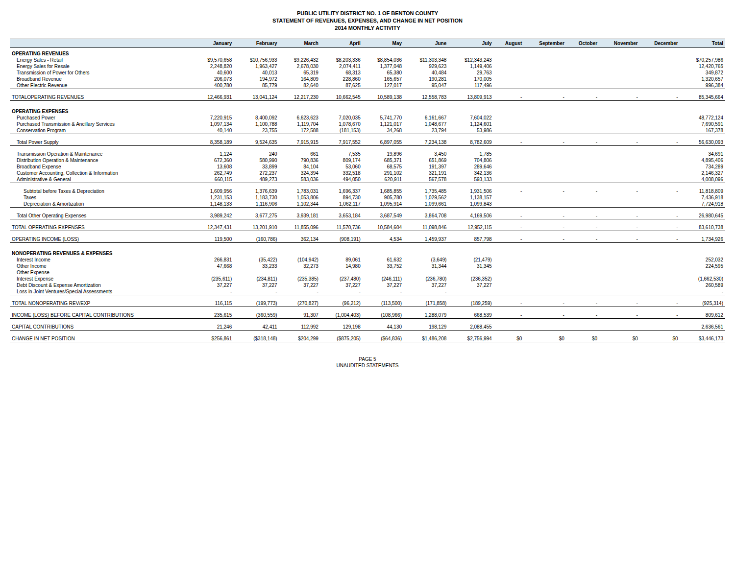PUBLIC UTILITY DISTRICT NO. 1 OF BENTON COUNTY
STATEMENT OF REVENUES, EXPENSES, AND CHANGE IN NET POSITION
2014 MONTHLY ACTIVITY
| | January | February | March | April | May | June | July | August | September | October | November | December | Total |
| --- | --- | --- | --- | --- | --- | --- | --- | --- | --- | --- | --- | --- | --- |
| OPERATING REVENUES |
| Energy Sales - Retail | $9,570,658 | $10,756,933 | $9,226,432 | $8,203,336 | $8,854,036 | $11,303,348 | $12,343,243 | | | | | | $70,257,986 |
| Energy Sales for Resale | 2,248,820 | 1,963,427 | 2,678,030 | 2,074,411 | 1,377,048 | 929,623 | 1,149,406 | | | | | | 12,420,765 |
| Transmission of Power for Others | 40,600 | 40,013 | 65,319 | 68,313 | 65,380 | 40,484 | 29,763 | | | | | | 349,872 |
| Broadband Revenue | 206,073 | 194,972 | 164,809 | 228,860 | 165,657 | 190,281 | 170,005 | | | | | | 1,320,657 |
| Other Electric Revenue | 400,780 | 85,779 | 82,640 | 87,625 | 127,017 | 95,047 | 117,496 | | | | | | 996,384 |
| TOTALOPERATING REVENUES | 12,466,931 | 13,041,124 | 12,217,230 | 10,662,545 | 10,589,138 | 12,558,783 | 13,809,913 | - | - | - | - | - | 85,345,664 |
| OPERATING EXPENSES |
| Purchased Power | 7,220,915 | 8,400,092 | 6,623,623 | 7,020,035 | 5,741,770 | 6,161,667 | 7,604,022 | | | | | | 48,772,124 |
| Purchased Transmission & Ancillary Services | 1,097,134 | 1,100,788 | 1,119,704 | 1,078,670 | 1,121,017 | 1,048,677 | 1,124,601 | | | | | | 7,690,591 |
| Conservation Program | 40,140 | 23,755 | 172,588 | (181,153) | 34,268 | 23,794 | 53,986 | | | | | | 167,378 |
| Total Power Supply | 8,358,189 | 9,524,635 | 7,915,915 | 7,917,552 | 6,897,055 | 7,234,138 | 8,782,609 | - | - | - | - | - | 56,630,093 |
| Transmission Operation & Maintenance | 1,124 | 240 | 661 | 7,535 | 19,896 | 3,450 | 1,785 | | | | | | 34,691 |
| Distribution Operation & Maintenance | 672,360 | 580,990 | 790,836 | 809,174 | 685,371 | 651,869 | 704,806 | | | | | | 4,895,406 |
| Broadband Expense | 13,608 | 33,899 | 84,104 | 53,060 | 68,575 | 191,397 | 289,646 | | | | | | 734,289 |
| Customer Accounting, Collection & Information | 262,749 | 272,237 | 324,394 | 332,518 | 291,102 | 321,191 | 342,136 | | | | | | 2,146,327 |
| Administrative & General | 660,115 | 489,273 | 583,036 | 494,050 | 620,911 | 567,578 | 593,133 | | | | | | 4,008,096 |
| Subtotal before Taxes & Depreciation | 1,609,956 | 1,376,639 | 1,783,031 | 1,696,337 | 1,685,855 | 1,735,485 | 1,931,506 | - | - | - | - | - | 11,818,809 |
| Taxes | 1,231,153 | 1,183,730 | 1,053,806 | 894,730 | 905,780 | 1,029,562 | 1,138,157 | | | | | | 7,436,918 |
| Depreciation & Amortization | 1,148,133 | 1,116,906 | 1,102,344 | 1,062,117 | 1,095,914 | 1,099,661 | 1,099,843 | | | | | | 7,724,918 |
| Total Other Operating Expenses | 3,989,242 | 3,677,275 | 3,939,181 | 3,653,184 | 3,687,549 | 3,864,708 | 4,169,506 | - | - | - | - | - | 26,980,645 |
| TOTAL OPERATING EXPENSES | 12,347,431 | 13,201,910 | 11,855,096 | 11,570,736 | 10,584,604 | 11,098,846 | 12,952,115 | - | - | - | - | - | 83,610,738 |
| OPERATING INCOME (LOSS) | 119,500 | (160,786) | 362,134 | (908,191) | 4,534 | 1,459,937 | 857,798 | - | - | - | - | - | 1,734,926 |
| NONOPERATING REVENUES & EXPENSES |
| Interest Income | 266,831 | (35,422) | (104,942) | 89,061 | 61,632 | (3,649) | (21,479) | | | | | | 252,032 |
| Other Income | 47,668 | 33,233 | 32,273 | 14,980 | 33,752 | 31,344 | 31,345 | | | | | | 224,595 |
| Other Expense | - | - | - | - | - | - | - | | | | | | - |
| Interest Expense | (235,611) | (234,811) | (235,385) | (237,480) | (246,111) | (236,780) | (236,352) | | | | | | (1,662,530) |
| Debt Discount & Expense Amortization | 37,227 | 37,227 | 37,227 | 37,227 | 37,227 | 37,227 | 37,227 | | | | | | 260,589 |
| Loss in Joint Ventures/Special Assessments | - | - | - | - | - | - | | | | | | | - |
| TOTAL NONOPERATING REV/EXP | 116,115 | (199,773) | (270,827) | (96,212) | (113,500) | (171,858) | (189,259) | - | - | - | - | - | (925,314) |
| INCOME (LOSS) BEFORE CAPITAL CONTRIBUTIONS | 235,615 | (360,559) | 91,307 | (1,004,403) | (108,966) | 1,288,079 | 668,539 | - | - | - | - | - | 809,612 |
| CAPITAL CONTRIBUTIONS | 21,246 | 42,411 | 112,992 | 129,198 | 44,130 | 198,129 | 2,088,455 | | | | | | 2,636,561 |
| CHANGE IN NET POSITION | $256,861 | ($318,148) | $204,299 | ($875,205) | ($64,836) | $1,486,208 | $2,756,994 | $0 | $0 | $0 | $0 | $0 | $3,446,173 |
PAGE 5
UNAUDITED STATEMENTS